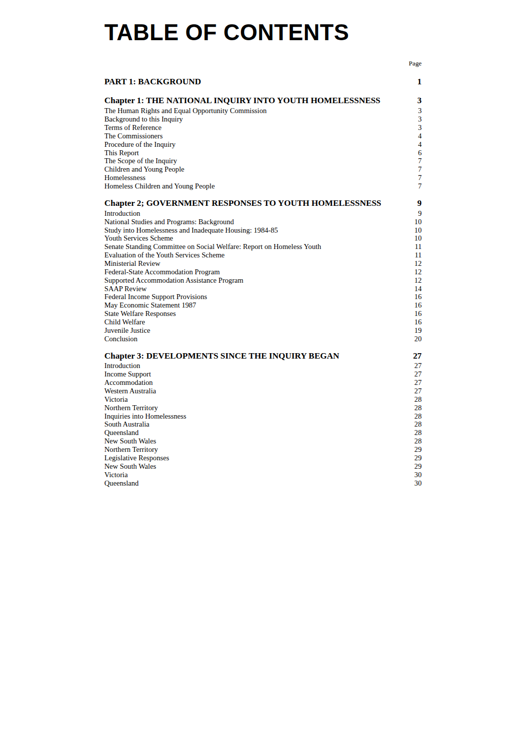TABLE OF CONTENTS
Page
| PART 1: BACKGROUND | 1 |
| Chapter 1: THE NATIONAL INQUIRY INTO YOUTH HOMELESSNESS | 3 |
| The Human Rights and Equal Opportunity Commission | 3 |
| Background to this Inquiry | 3 |
| Terms of Reference | 3 |
| The Commissioners | 4 |
| Procedure of the Inquiry | 4 |
| This Report | 6 |
| The Scope of the Inquiry | 7 |
| Children and Young People | 7 |
| Homelessness | 7 |
| Homeless Children and Young People | 7 |
| Chapter 2; GOVERNMENT RESPONSES TO YOUTH HOMELESSNESS | 9 |
| Introduction | 9 |
| National Studies and Programs: Background | 10 |
| Study into Homelessness and Inadequate Housing: 1984-85 | 10 |
| Youth Services Scheme | 10 |
| Senate Standing Committee on Social Welfare: Report on Homeless Youth | 11 |
| Evaluation of the Youth Services Scheme | 11 |
| Ministerial Review | 12 |
| Federal-State Accommodation Program | 12 |
| Supported Accommodation Assistance Program | 12 |
| SAAP Review | 14 |
| Federal Income Support Provisions | 16 |
| May Economic Statement 1987 | 16 |
| State Welfare Responses | 16 |
| Child Welfare | 16 |
| Juvenile Justice | 19 |
| Conclusion | 20 |
| Chapter 3: DEVELOPMENTS SINCE THE INQUIRY BEGAN | 27 |
| Introduction | 27 |
| Income Support | 27 |
| Accommodation | 27 |
| Western Australia | 27 |
| Victoria | 28 |
| Northern Territory | 28 |
| Inquiries into Homelessness | 28 |
| South Australia | 28 |
| Queensland | 28 |
| New South Wales | 28 |
| Northern Territory | 29 |
| Legislative Responses | 29 |
| New South Wales | 29 |
| Victoria | 30 |
| Queensland | 30 |